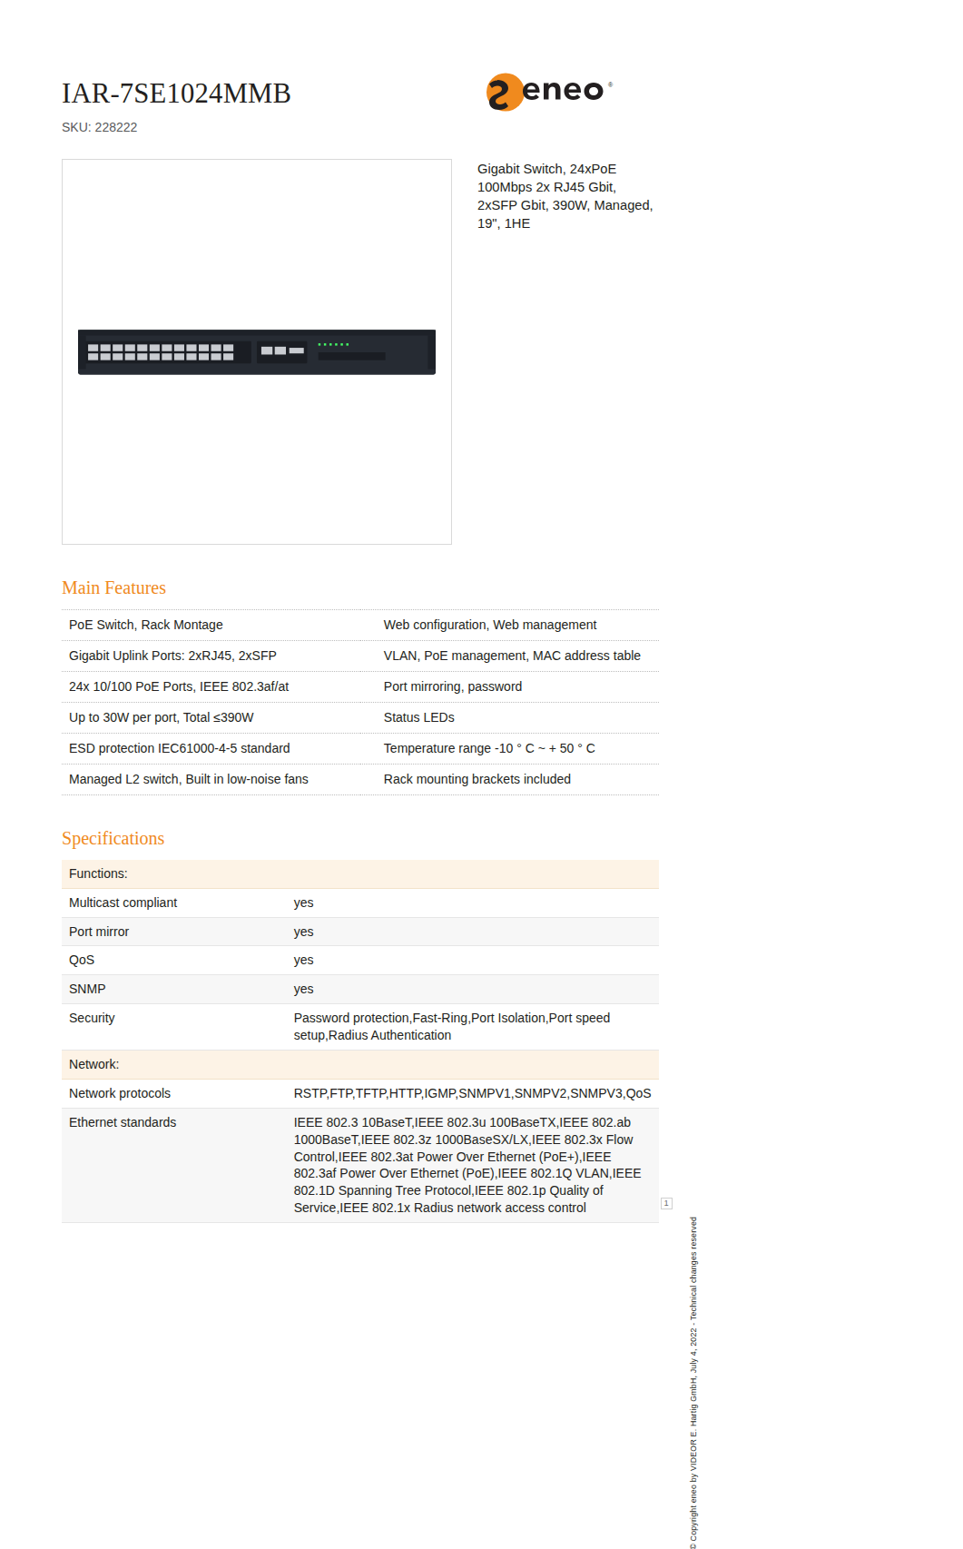IAR-7SE1024MMB
SKU: 228222
®
Gigabit Switch, 24xPoE 100Mbps 2x RJ45 Gbit, 2xSFP Gbit, 390W, Managed, 19", 1HE
Main Features
| PoE Switch, Rack Montage | Web configuration, Web management |
| Gigabit Uplink Ports: 2xRJ45, 2xSFP | VLAN, PoE management, MAC address table |
| 24x 10/100 PoE Ports, IEEE 802.3af/at | Port mirroring, password |
| Up to 30W per port, Total ≤390W | Status LEDs |
| ESD protection IEC61000-4-5 standard | Temperature range -10 ° C ~ + 50 ° C |
| Managed L2 switch, Built in low-noise fans | Rack mounting brackets included |
Specifications
| Functions: |
| Multicast compliant | yes |
| Port mirror | yes |
| QoS | yes |
| SNMP | yes |
| Security | Password protection,Fast-Ring,Port Isolation,Port speed setup,Radius Authentication |
| Network: |
| Network protocols | RSTP,FTP,TFTP,HTTP,IGMP,SNMPV1,SNMPV2,SNMPV3,QoS |
| Ethernet standards | IEEE 802.3 10BaseT,IEEE 802.3u 100BaseTX,IEEE 802.ab 1000BaseT,IEEE 802.3z 1000BaseSX/LX,IEEE 802.3x Flow Control,IEEE 802.3at Power Over Ethernet (PoE+),IEEE 802.3af Power Over Ethernet (PoE),IEEE 802.1Q VLAN,IEEE 802.1D Spanning Tree Protocol,IEEE 802.1p Quality of Service,IEEE 802.1x Radius network access control |
1
© Copyright eneo by VIDEOR E. Hartig GmbH, July 4, 2022 - Technical changes reserved